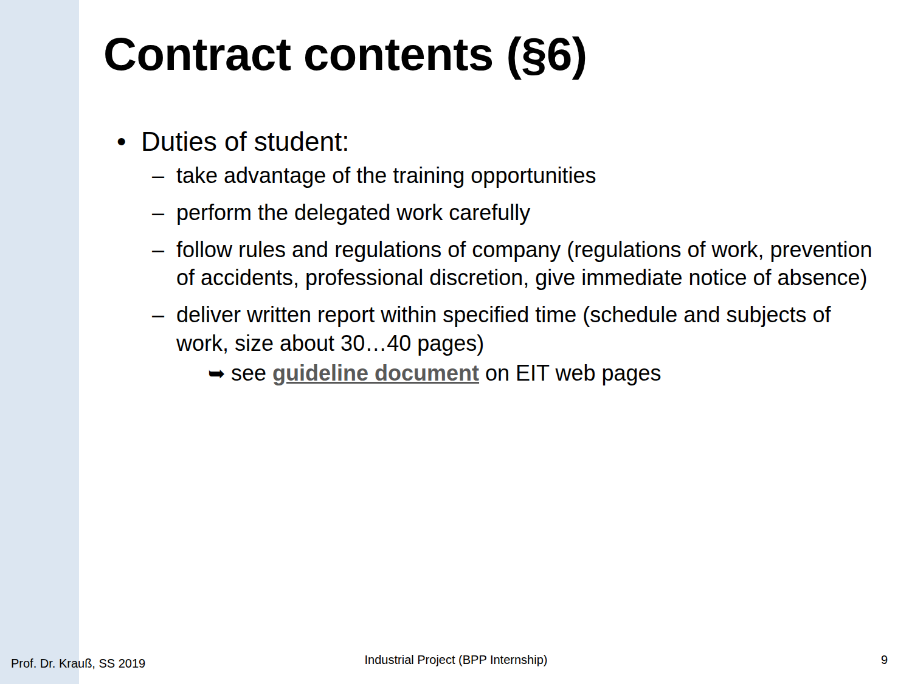Contract contents (§6)
Duties of student:
take advantage of the training opportunities
perform the delegated work carefully
follow rules and regulations of company (regulations of work, prevention of accidents, professional discretion, give immediate notice of absence)
deliver written report within specified time (schedule and subjects of work, size about 30…40 pages) ➥see guideline document on EIT web pages
Prof. Dr. Krauß, SS 2019
Industrial Project (BPP Internship)
9